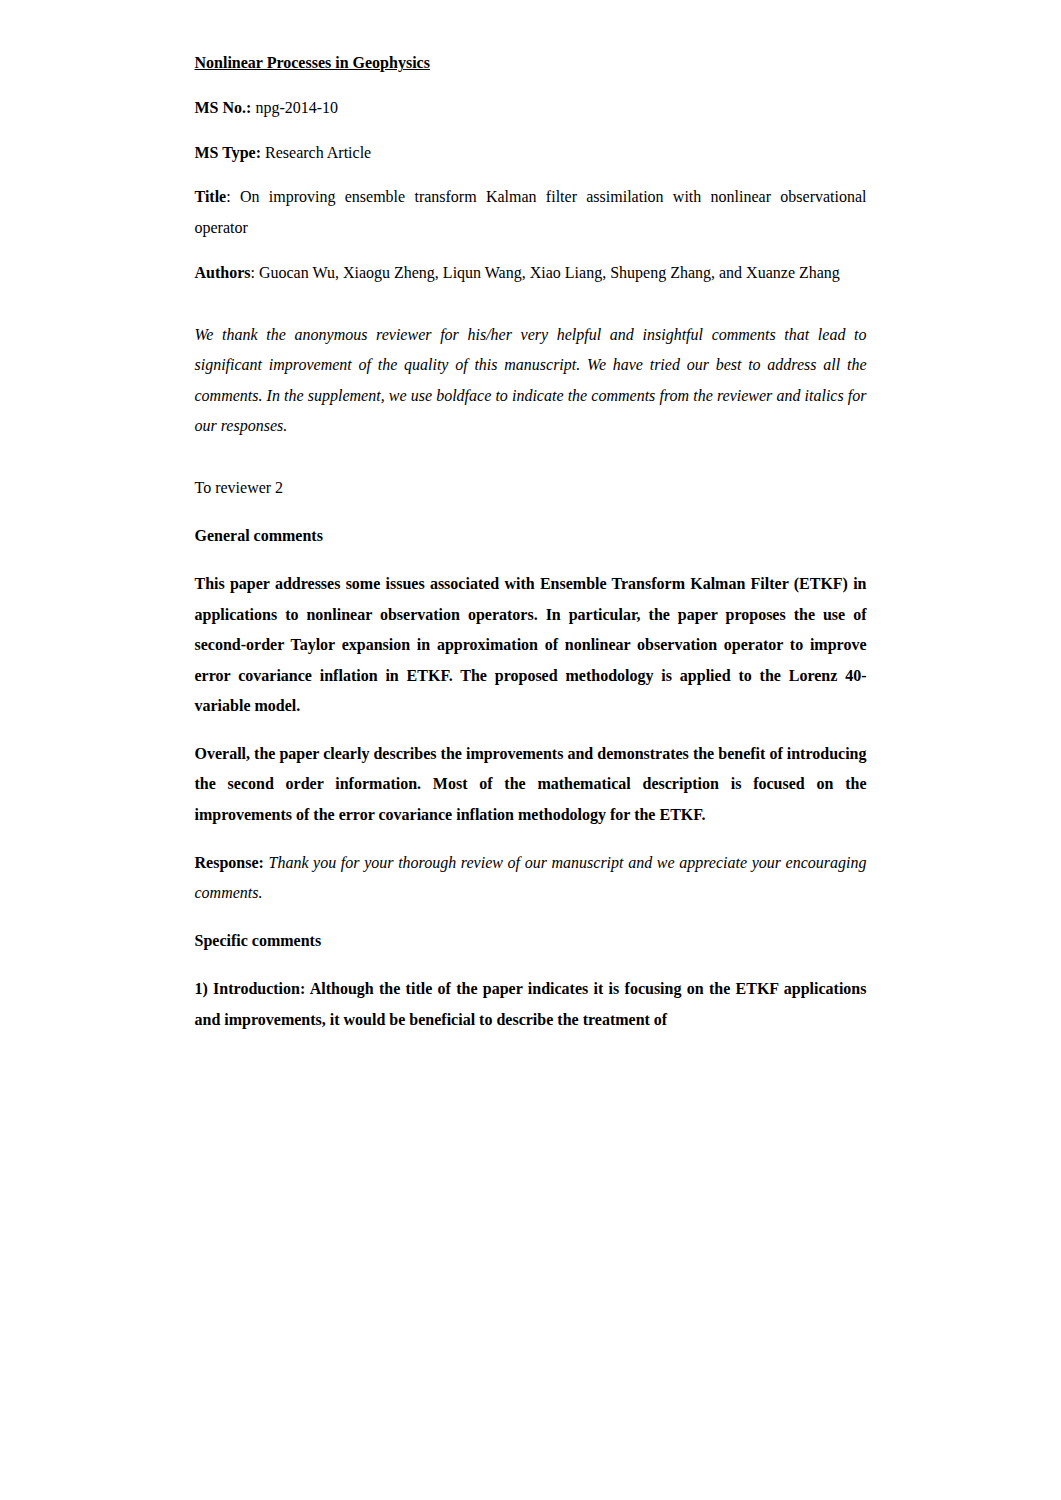Nonlinear Processes in Geophysics
MS No.: npg-2014-10
MS Type: Research Article
Title: On improving ensemble transform Kalman filter assimilation with nonlinear observational operator
Authors: Guocan Wu, Xiaogu Zheng, Liqun Wang, Xiao Liang, Shupeng Zhang, and Xuanze Zhang
We thank the anonymous reviewer for his/her very helpful and insightful comments that lead to significant improvement of the quality of this manuscript. We have tried our best to address all the comments. In the supplement, we use boldface to indicate the comments from the reviewer and italics for our responses.
To reviewer 2
General comments
This paper addresses some issues associated with Ensemble Transform Kalman Filter (ETKF) in applications to nonlinear observation operators. In particular, the paper proposes the use of second-order Taylor expansion in approximation of nonlinear observation operator to improve error covariance inflation in ETKF. The proposed methodology is applied to the Lorenz 40-variable model.
Overall, the paper clearly describes the improvements and demonstrates the benefit of introducing the second order information. Most of the mathematical description is focused on the improvements of the error covariance inflation methodology for the ETKF.
Response: Thank you for your thorough review of our manuscript and we appreciate your encouraging comments.
Specific comments
1) Introduction: Although the title of the paper indicates it is focusing on the ETKF applications and improvements, it would be beneficial to describe the treatment of